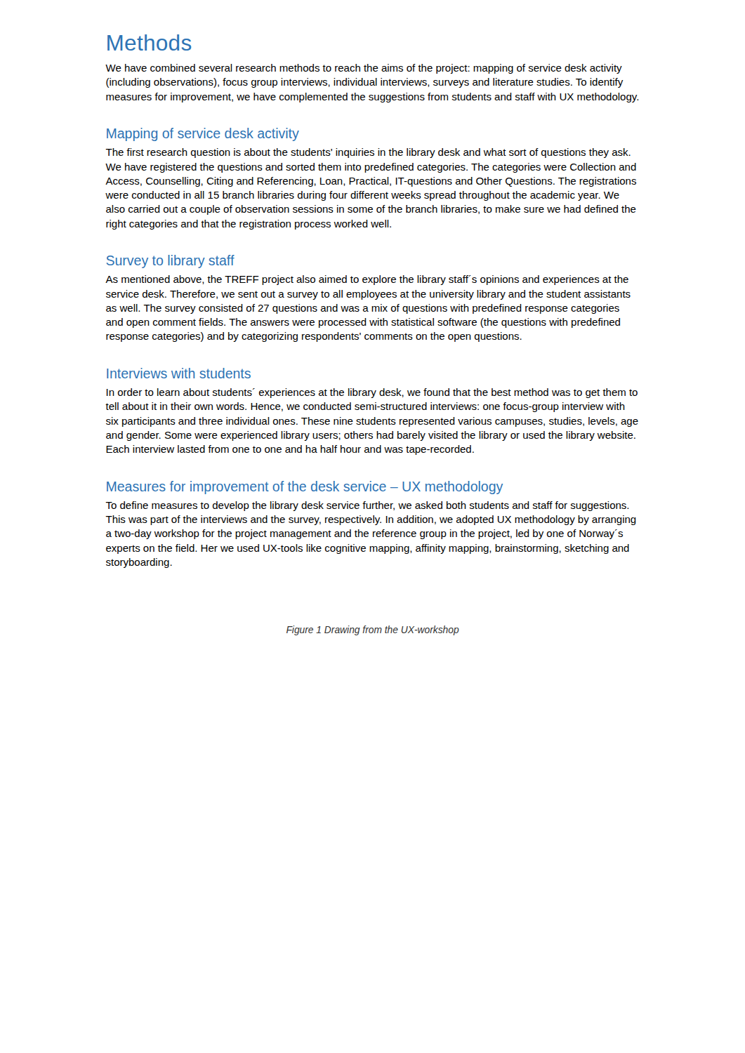Methods
We have combined several research methods to reach the aims of the project: mapping of service desk activity (including observations), focus group interviews, individual interviews, surveys and literature studies. To identify measures for improvement, we have complemented the suggestions from students and staff with UX methodology.
Mapping of service desk activity
The first research question is about the students' inquiries in the library desk and what sort of questions they ask. We have registered the questions and sorted them into predefined categories. The categories were Collection and Access, Counselling, Citing and Referencing, Loan, Practical, IT-questions and Other Questions. The registrations were conducted in all 15 branch libraries during four different weeks spread throughout the academic year. We also carried out a couple of observation sessions in some of the branch libraries, to make sure we had defined the right categories and that the registration process worked well.
Survey to library staff
As mentioned above, the TREFF project also aimed to explore the library staff´s opinions and experiences at the service desk. Therefore, we sent out a survey to all employees at the university library and the student assistants as well. The survey consisted of 27 questions and was a mix of questions with predefined response categories and open comment fields. The answers were processed with statistical software (the questions with predefined response categories) and by categorizing respondents' comments on the open questions.
Interviews with students
In order to learn about students´ experiences at the library desk, we found that the best method was to get them to tell about it in their own words. Hence, we conducted semi-structured interviews: one focus-group interview with six participants and three individual ones. These nine students represented various campuses, studies, levels, age and gender. Some were experienced library users; others had barely visited the library or used the library website. Each interview lasted from one to one and ha half hour and was tape-recorded.
Measures for improvement of the desk service – UX methodology
To define measures to develop the library desk service further, we asked both students and staff for suggestions. This was part of the interviews and the survey, respectively. In addition, we adopted UX methodology by arranging a two-day workshop for the project management and the reference group in the project, led by one of Norway´s experts on the field. Her we used UX-tools like cognitive mapping, affinity mapping, brainstorming, sketching and storyboarding.
Figure 1 Drawing from the UX-workshop